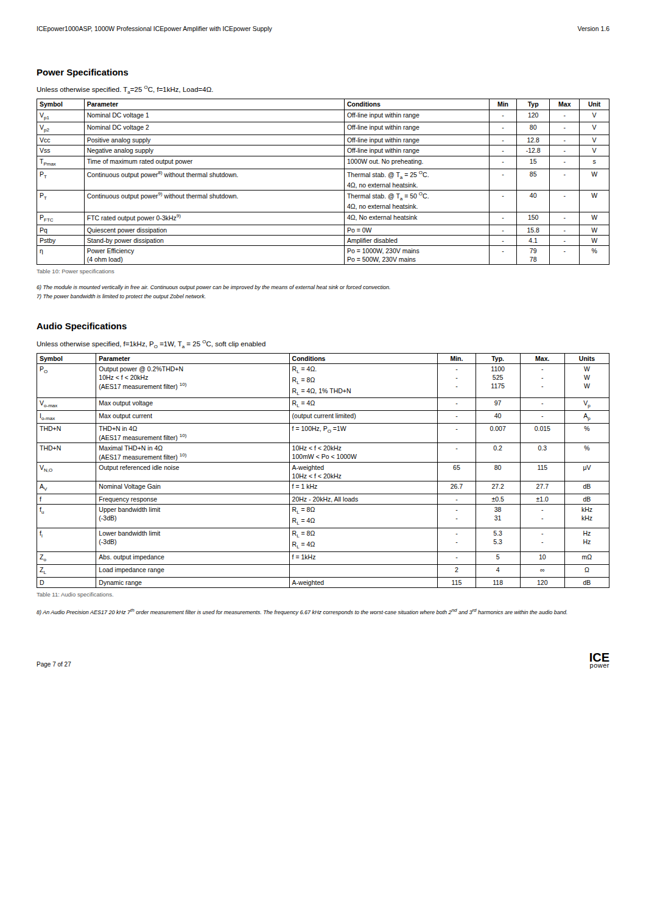ICEpower1000ASP, 1000W Professional ICEpower Amplifier with ICEpower Supply
Version 1.6
Power Specifications
Unless otherwise specified. Ta=25 OC, f=1kHz, Load=4Ω.
| Symbol | Parameter | Conditions | Min | Typ | Max | Unit |
| --- | --- | --- | --- | --- | --- | --- |
| V p1 | Nominal DC voltage 1 | Off-line input within range | - | 120 | - | V |
| V p2 | Nominal DC voltage 2 | Off-line input within range | - | 80 | - | V |
| Vcc | Positive analog supply | Off-line input within range | - | 12.8 | - | V |
| Vss | Negative analog supply | Off-line input within range | - | -12.8 | - | V |
| T Pmax | Time of maximum rated output power | 1000W out. No preheating. | - | 15 | - | s |
| P T | Continuous output power 8) without thermal shutdown. | Thermal stab. @ T a = 25 O C. 4Ω, no external heatsink. | - | 85 | - | W |
| P T | Continuous output power 9) without thermal shutdown. | Thermal stab. @ T a = 50 O C. 4Ω, no external heatsink. | - | 40 | - | W |
| P FTC | FTC rated output power 0-3kHz 9) | 4Ω, No external heatsink | - | 150 | - | W |
| Pq | Quiescent power dissipation | Po = 0W | - | 15.8 | - | W |
| Pstby | Stand-by power dissipation | Amplifier disabled | - | 4.1 | - | W |
| η | Power Efficiency (4 ohm load) | Po = 1000W, 230V mains Po = 500W, 230V mains | - | 79 78 | - | % |
Table 10: Power specifications
6) The module is mounted vertically in free air. Continuous output power can be improved by the means of external heat sink or forced convection.
7) The power bandwidth is limited to protect the output Zobel network.
Audio Specifications
Unless otherwise specified, f=1kHz, PO =1W, Ta = 25 OC, soft clip enabled
| Symbol | Parameter | Conditions | Min. | Typ. | Max. | Units |
| --- | --- | --- | --- | --- | --- | --- |
| P O | Output power @ 0.2%THD+N 10Hz < f < 20kHz (AES17 measurement filter) 10) | R L = 4Ω. R L = 8Ω R L = 4Ω, 1% THD+N | - - - | 1100 525 1175 | - - - | W W W |
| V o-max | Max output voltage | R L = 4Ω | - | 97 | - | V p |
| I o-max | Max output current | (output current limited) | - | 40 | - | A p |
| THD+N | THD+N in 4Ω (AES17 measurement filter) 10) | f = 100Hz, P O =1W | - | 0.007 | 0.015 | % |
| THD+N | Maximal THD+N in 4Ω (AES17 measurement filter) 10) | 10Hz < f < 20kHz 100mW < Po < 1000W | - | 0.2 | 0.3 | % |
| V N,O | Output referenced idle noise | A-weighted 10Hz < f < 20kHz | 65 | 80 | 115 | μV |
| A V | Nominal Voltage Gain | f = 1 kHz | 26.7 | 27.2 | 27.7 | dB |
| f | Frequency response | 20Hz - 20kHz, All loads | - | ±0.5 | ±1.0 | dB |
| f u | Upper bandwidth limit (-3dB) | R L = 8Ω R L = 4Ω | - - | 38 31 | - - | kHz kHz |
| f l | Lower bandwidth limit (-3dB) | R L = 8Ω R L = 4Ω | - - | 5.3 5.3 | - - | Hz Hz |
| Z o | Abs. output impedance | f = 1kHz | - | 5 | 10 | mΩ |
| Z L | Load impedance range | | 2 | 4 | ∞ | Ω |
| D | Dynamic range | A-weighted | 115 | 118 | 120 | dB |
Table 11: Audio specifications.
8) An Audio Precision AES17 20 kHz 7th order measurement filter is used for measurements. The frequency 6.67 kHz corresponds to the worst-case situation where both 2nd and 3rd harmonics are within the audio band.
Page 7 of 27
ICEpower